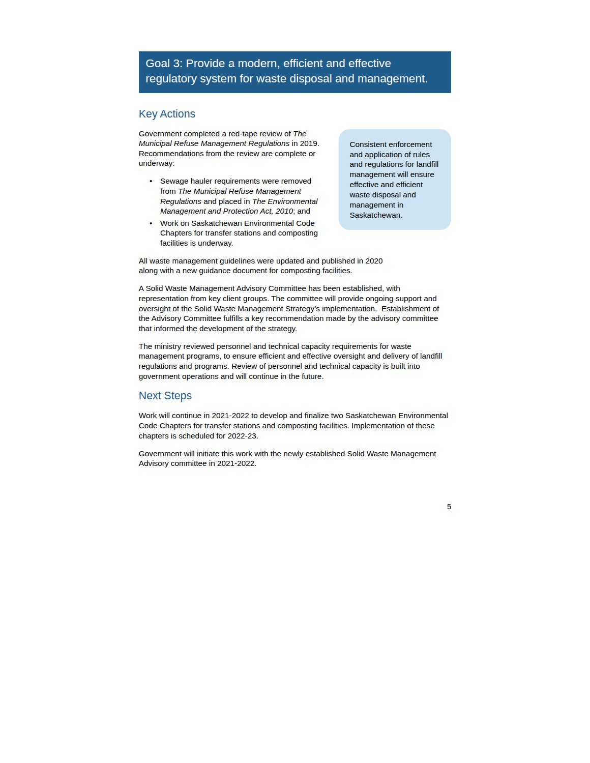Goal 3: Provide a modern, efficient and effective regulatory system for waste disposal and management.
Key Actions
Consistent enforcement and application of rules and regulations for landfill management will ensure effective and efficient waste disposal and management in Saskatchewan.
Government completed a red-tape review of The Municipal Refuse Management Regulations in 2019. Recommendations from the review are complete or underway:
Sewage hauler requirements were removed from The Municipal Refuse Management Regulations and placed in The Environmental Management and Protection Act, 2010; and
Work on Saskatchewan Environmental Code Chapters for transfer stations and composting facilities is underway.
All waste management guidelines were updated and published in 2020 along with a new guidance document for composting facilities.
A Solid Waste Management Advisory Committee has been established, with representation from key client groups. The committee will provide ongoing support and oversight of the Solid Waste Management Strategy’s implementation. Establishment of the Advisory Committee fulfills a key recommendation made by the advisory committee that informed the development of the strategy.
The ministry reviewed personnel and technical capacity requirements for waste management programs, to ensure efficient and effective oversight and delivery of landfill regulations and programs. Review of personnel and technical capacity is built into government operations and will continue in the future.
Next Steps
Work will continue in 2021-2022 to develop and finalize two Saskatchewan Environmental Code Chapters for transfer stations and composting facilities. Implementation of these chapters is scheduled for 2022-23.
Government will initiate this work with the newly established Solid Waste Management Advisory committee in 2021-2022.
5